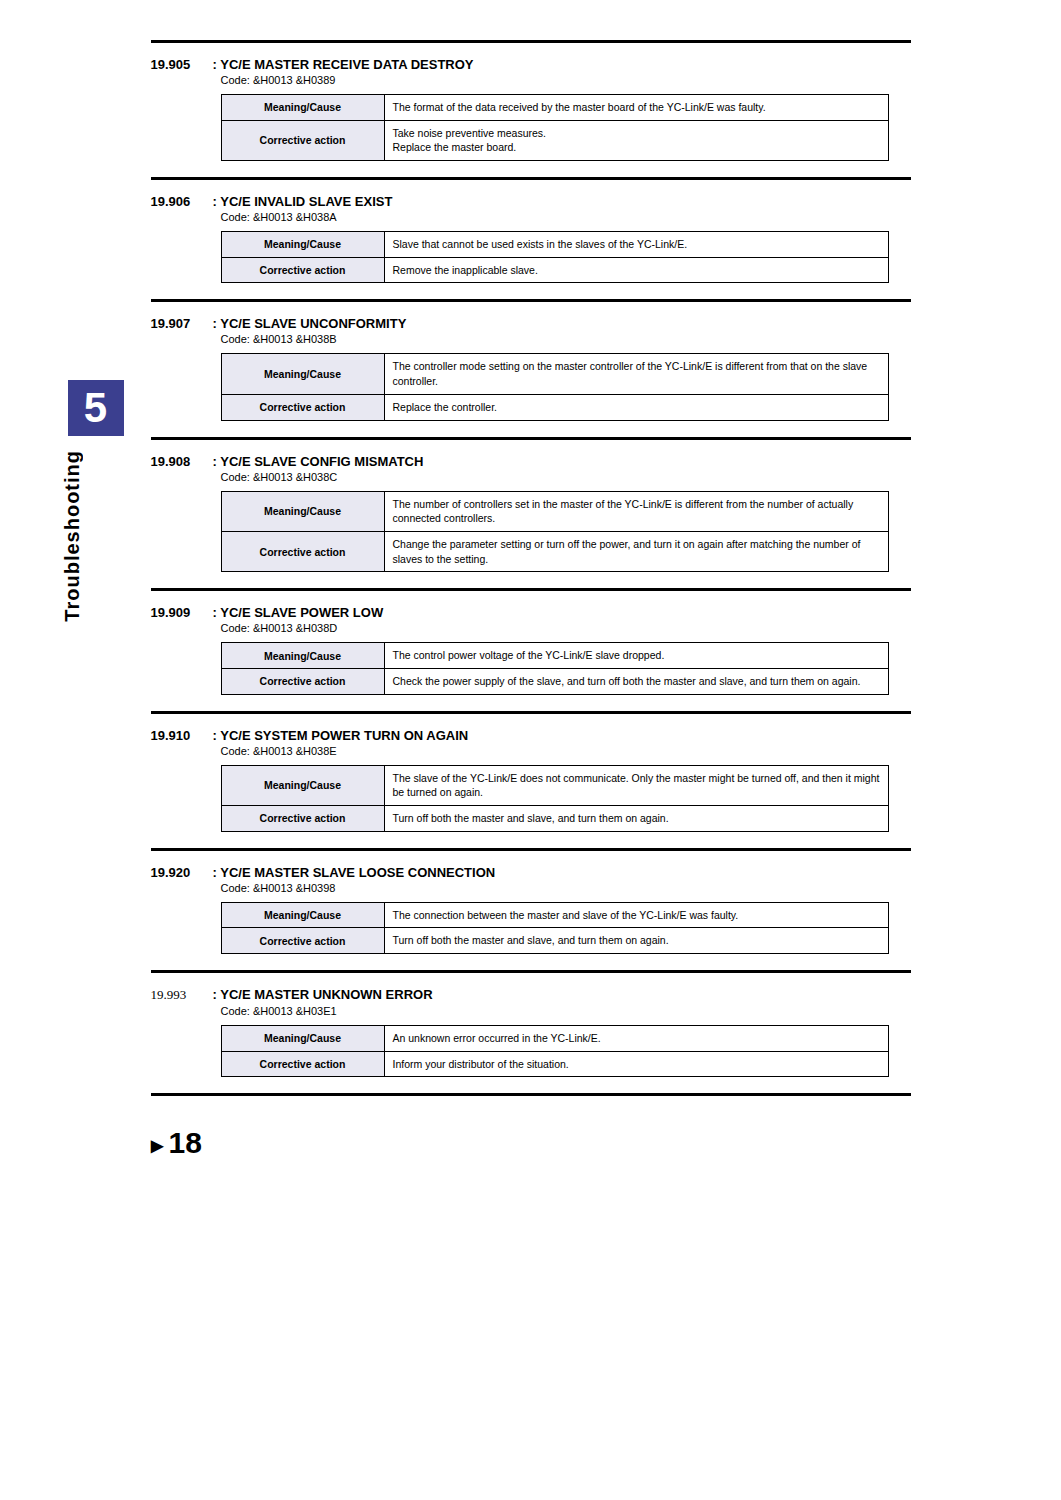5
Troubleshooting
19.905: YC/E MASTER RECEIVE DATA DESTROY
Code: &H0013 &H0389
| Meaning/Cause | The format of the data received by the master board of the YC-Link/E was faulty. |
| Corrective action | Take noise preventive measures. Replace the master board. |
19.906: YC/E INVALID SLAVE EXIST
Code: &H0013 &H038A
| Meaning/Cause | Slave that cannot be used exists in the slaves of the YC-Link/E. |
| Corrective action | Remove the inapplicable slave. |
19.907: YC/E SLAVE UNCONFORMITY
Code: &H0013 &H038B
| Meaning/Cause | The controller mode setting on the master controller of the YC-Link/E is different from that on the slave controller. |
| Corrective action | Replace the controller. |
19.908: YC/E SLAVE CONFIG MISMATCH
Code: &H0013 &H038C
| Meaning/Cause | The number of controllers set in the master of the YC-Link/E is different from the number of actually connected controllers. |
| Corrective action | Change the parameter setting or turn off the power, and turn it on again after matching the number of slaves to the setting. |
19.909: YC/E SLAVE POWER LOW
Code: &H0013 &H038D
| Meaning/Cause | The control power voltage of the YC-Link/E slave dropped. |
| Corrective action | Check the power supply of the slave, and turn off both the master and slave, and turn them on again. |
19.910: YC/E SYSTEM POWER TURN ON AGAIN
Code: &H0013 &H038E
| Meaning/Cause | The slave of the YC-Link/E does not communicate. Only the master might be turned off, and then it might be turned on again. |
| Corrective action | Turn off both the master and slave, and turn them on again. |
19.920: YC/E MASTER SLAVE LOOSE CONNECTION
Code: &H0013 &H0398
| Meaning/Cause | The connection between the master and slave of the YC-Link/E was faulty. |
| Corrective action | Turn off both the master and slave, and turn them on again. |
19.993: YC/E MASTER UNKNOWN ERROR
Code: &H0013 &H03E1
| Meaning/Cause | An unknown error occurred in the YC-Link/E. |
| Corrective action | Inform your distributor of the situation. |
▶18